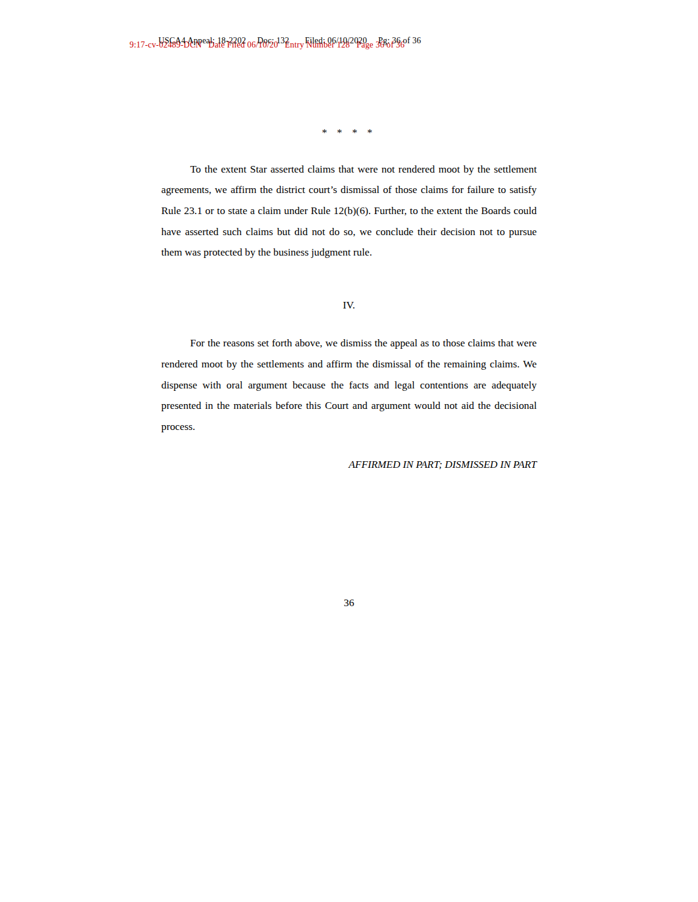9:17-cv-02489-DCN Date Filed 06/10/20 Entry Number 128 Page 36 of 36
USCA4 Appeal: 18-2202 Doc: 132 Filed: 06/10/2020 Pg: 36 of 36
* * * *
To the extent Star asserted claims that were not rendered moot by the settlement agreements, we affirm the district court’s dismissal of those claims for failure to satisfy Rule 23.1 or to state a claim under Rule 12(b)(6). Further, to the extent the Boards could have asserted such claims but did not do so, we conclude their decision not to pursue them was protected by the business judgment rule.
IV.
For the reasons set forth above, we dismiss the appeal as to those claims that were rendered moot by the settlements and affirm the dismissal of the remaining claims. We dispense with oral argument because the facts and legal contentions are adequately presented in the materials before this Court and argument would not aid the decisional process.
AFFIRMED IN PART; DISMISSED IN PART
36